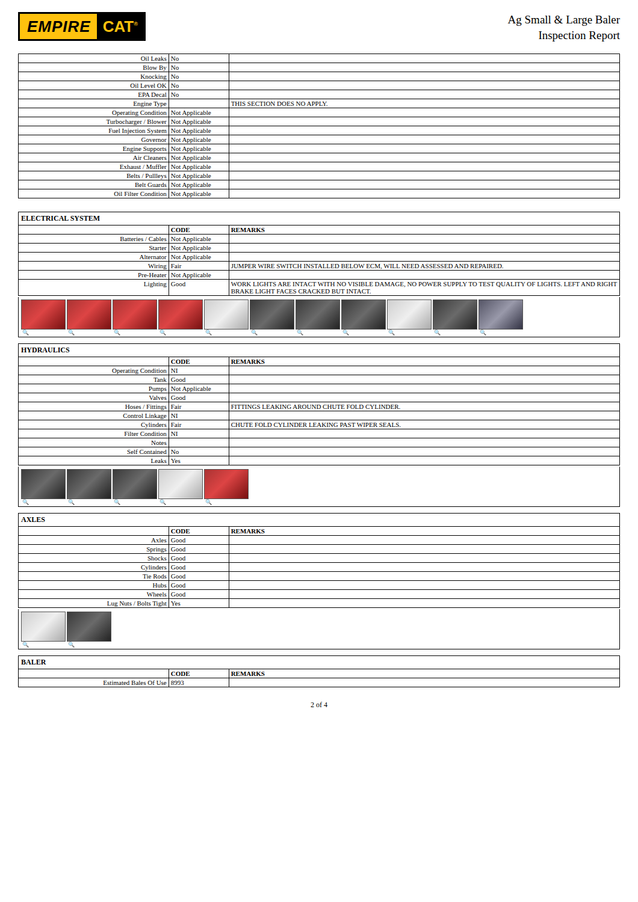EMPIRE
CAT®
Ag Small & Large Baler
Inspection Report
| Oil Leaks | No | |
| Blow By | No | |
| Knocking | No | |
| Oil Level OK | No | |
| EPA Decal | No | |
| Engine Type | | THIS SECTION DOES NO APPLY. |
| Operating Condition | Not Applicable | |
| Turbocharger / Blower | Not Applicable | |
| Fuel Injection System | Not Applicable | |
| Governor | Not Applicable | |
| Engine Supports | Not Applicable | |
| Air Cleaners | Not Applicable | |
| Exhaust / Muffler | Not Applicable | |
| Belts / Pullleys | Not Applicable | |
| Belt Guards | Not Applicable | |
| Oil Filter Condition | Not Applicable | |
ELECTRICAL SYSTEM
| | CODE | REMARKS |
| Batteries / Cables | Not Applicable | |
| Starter | Not Applicable | |
| Alternator | Not Applicable | |
| Wiring | Fair | JUMPER WIRE SWITCH INSTALLED BELOW ECM, WILL NEED ASSESSED AND REPAIRED. |
| Pre-Heater | Not Applicable | |
| Lighting | Good | WORK LIGHTS ARE INTACT WITH NO VISIBLE DAMAGE, NO POWER SUPPLY TO TEST QUALITY OF LIGHTS. LEFT AND RIGHT BRAKE LIGHT FACES CRACKED BUT INTACT. |
🔍
🔍
🔍
🔍
🔍
🔍
🔍
🔍
🔍
🔍
🔍
HYDRAULICS
| | CODE | REMARKS |
| Operating Condition | NI | |
| Tank | Good | |
| Pumps | Not Applicable | |
| Valves | Good | |
| Hoses / Fittings | Fair | FITTINGS LEAKING AROUND CHUTE FOLD CYLINDER. |
| Control Linkage | NI | |
| Cylinders | Fair | CHUTE FOLD CYLINDER LEAKING PAST WIPER SEALS. |
| Filter Condition | NI | |
| Notes | | |
| Self Contained | No | |
| Leaks | Yes | |
🔍
🔍
🔍
🔍
🔍
AXLES
| | CODE | REMARKS |
| Axles | Good | |
| Springs | Good | |
| Shocks | Good | |
| Cylinders | Good | |
| Tie Rods | Good | |
| Hubs | Good | |
| Wheels | Good | |
| Lug Nuts / Bolts Tight | Yes | |
🔍
🔍
BALER
| | CODE | REMARKS |
| Estimated Bales Of Use | 8993 | |
2 of 4